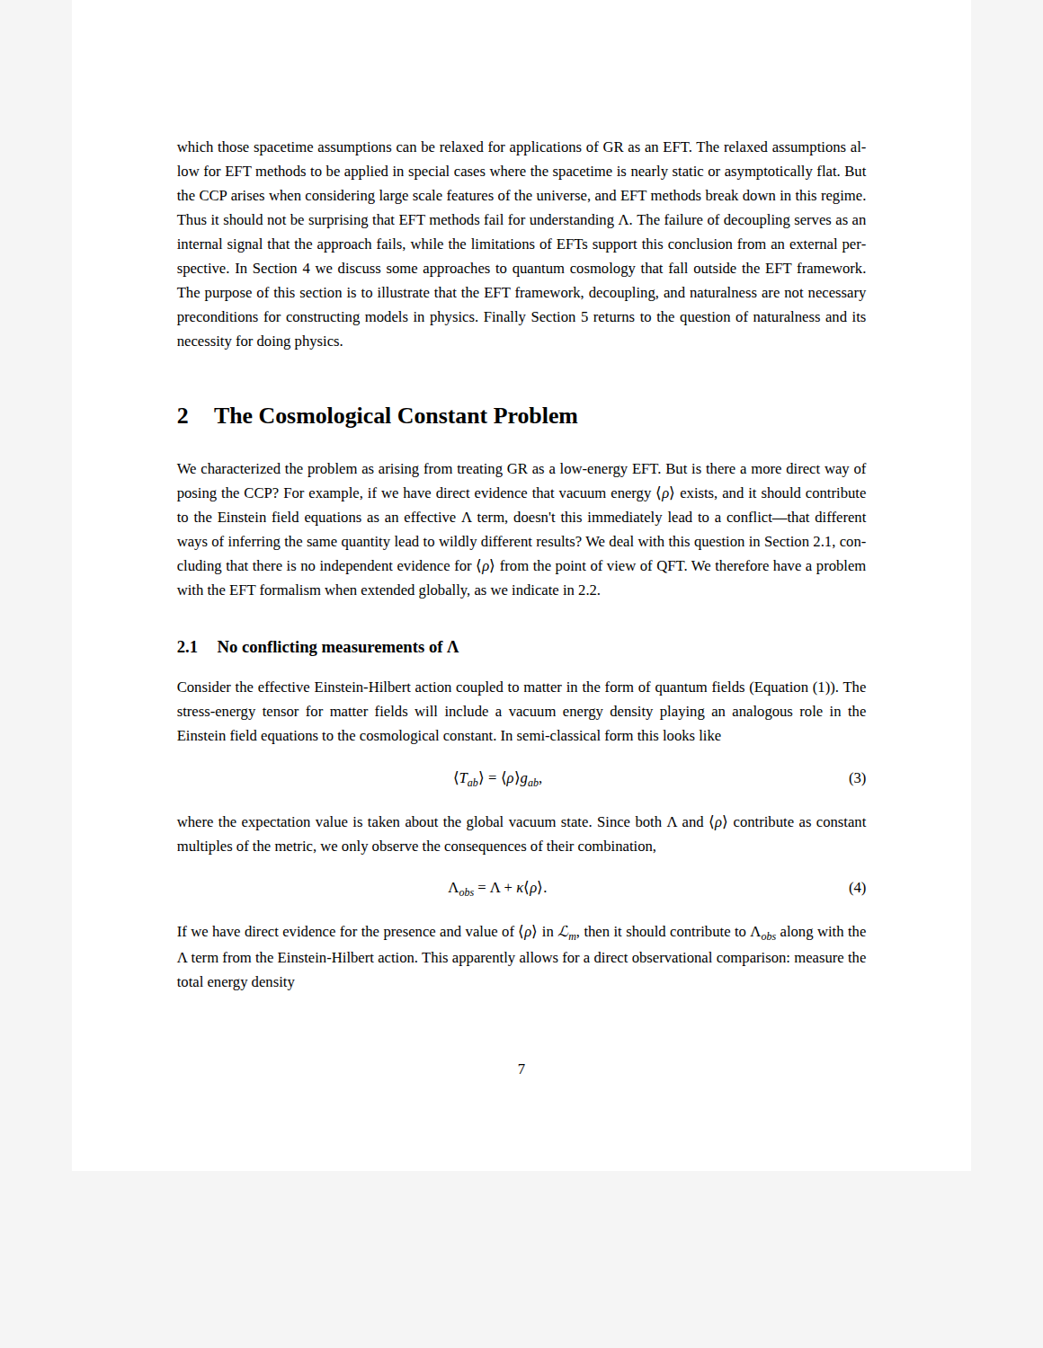which those spacetime assumptions can be relaxed for applications of GR as an EFT. The relaxed assumptions allow for EFT methods to be applied in special cases where the spacetime is nearly static or asymptotically flat. But the CCP arises when considering large scale features of the universe, and EFT methods break down in this regime. Thus it should not be surprising that EFT methods fail for understanding Λ. The failure of decoupling serves as an internal signal that the approach fails, while the limitations of EFTs support this conclusion from an external perspective. In Section 4 we discuss some approaches to quantum cosmology that fall outside the EFT framework. The purpose of this section is to illustrate that the EFT framework, decoupling, and naturalness are not necessary preconditions for constructing models in physics. Finally Section 5 returns to the question of naturalness and its necessity for doing physics.
2 The Cosmological Constant Problem
We characterized the problem as arising from treating GR as a low-energy EFT. But is there a more direct way of posing the CCP? For example, if we have direct evidence that vacuum energy ⟨ρ⟩ exists, and it should contribute to the Einstein field equations as an effective Λ term, doesn't this immediately lead to a conflict—that different ways of inferring the same quantity lead to wildly different results? We deal with this question in Section 2.1, concluding that there is no independent evidence for ⟨ρ⟩ from the point of view of QFT. We therefore have a problem with the EFT formalism when extended globally, as we indicate in 2.2.
2.1 No conflicting measurements of Λ
Consider the effective Einstein-Hilbert action coupled to matter in the form of quantum fields (Equation (1)). The stress-energy tensor for matter fields will include a vacuum energy density playing an analogous role in the Einstein field equations to the cosmological constant. In semi-classical form this looks like
⟨Tab⟩ = ⟨ρ⟩gab,
(3)
where the expectation value is taken about the global vacuum state. Since both Λ and ⟨ρ⟩ contribute as constant multiples of the metric, we only observe the consequences of their combination,
Λobs = Λ + κ⟨ρ⟩.
(4)
If we have direct evidence for the presence and value of ⟨ρ⟩ in ℒm, then it should contribute to Λobs along with the Λ term from the Einstein-Hilbert action. This apparently allows for a direct observational comparison: measure the total energy density
7